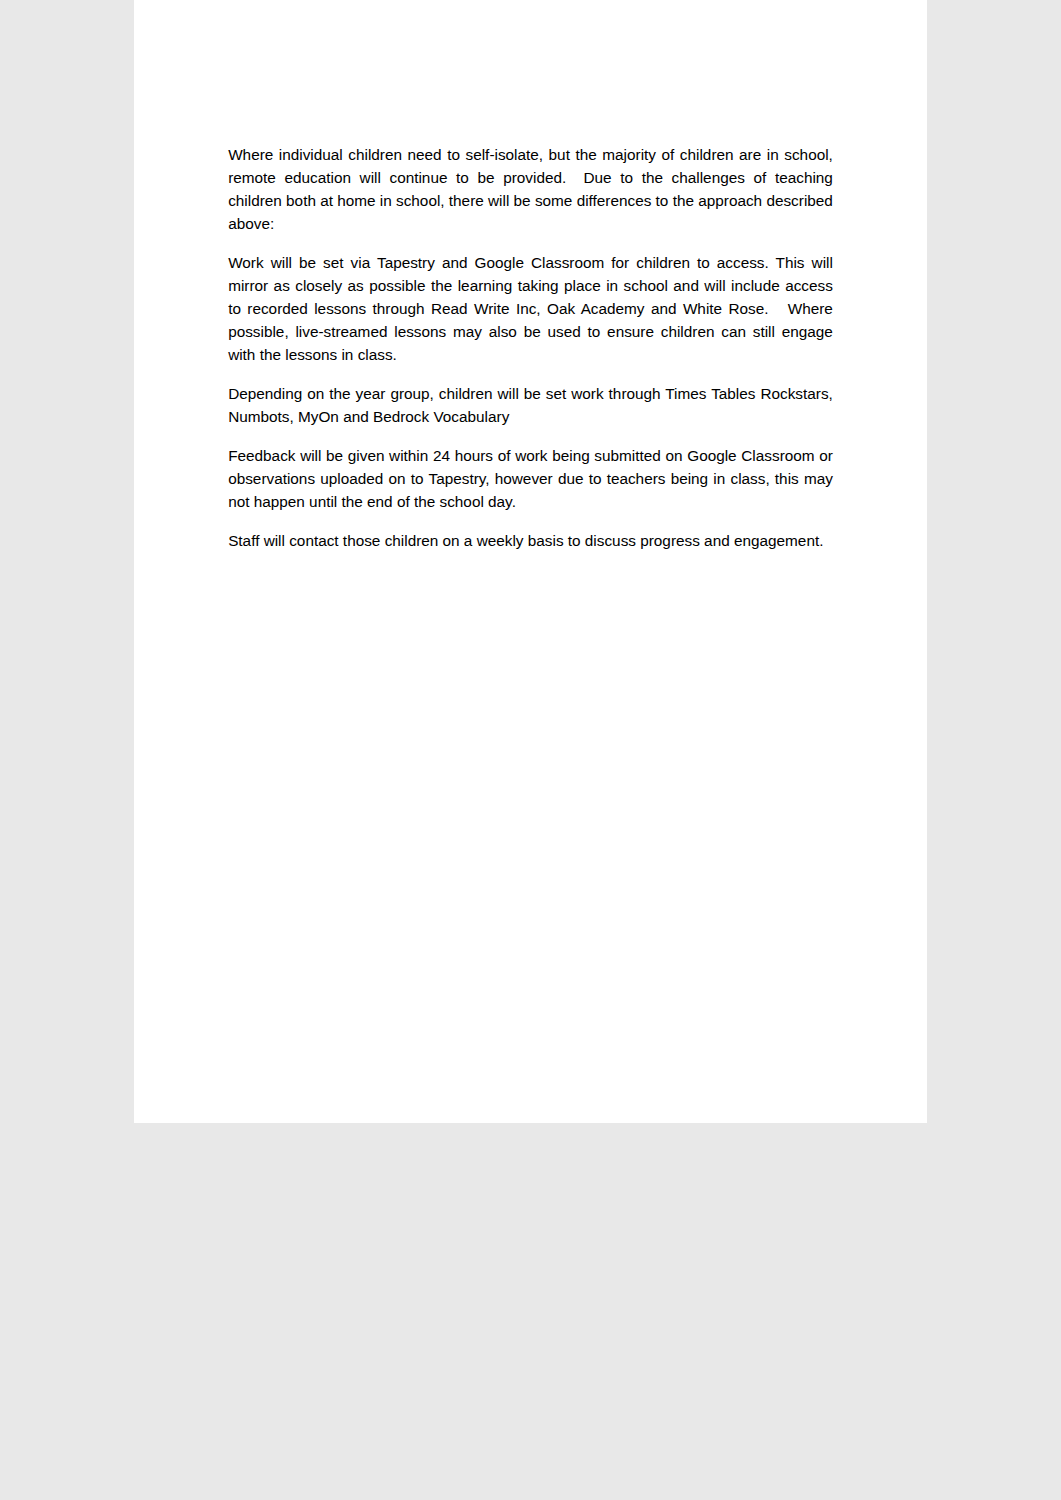Where individual children need to self-isolate, but the majority of children are in school, remote education will continue to be provided. Due to the challenges of teaching children both at home in school, there will be some differences to the approach described above:
Work will be set via Tapestry and Google Classroom for children to access. This will mirror as closely as possible the learning taking place in school and will include access to recorded lessons through Read Write Inc, Oak Academy and White Rose. Where possible, live-streamed lessons may also be used to ensure children can still engage with the lessons in class.
Depending on the year group, children will be set work through Times Tables Rockstars, Numbots, MyOn and Bedrock Vocabulary
Feedback will be given within 24 hours of work being submitted on Google Classroom or observations uploaded on to Tapestry, however due to teachers being in class, this may not happen until the end of the school day.
Staff will contact those children on a weekly basis to discuss progress and engagement.